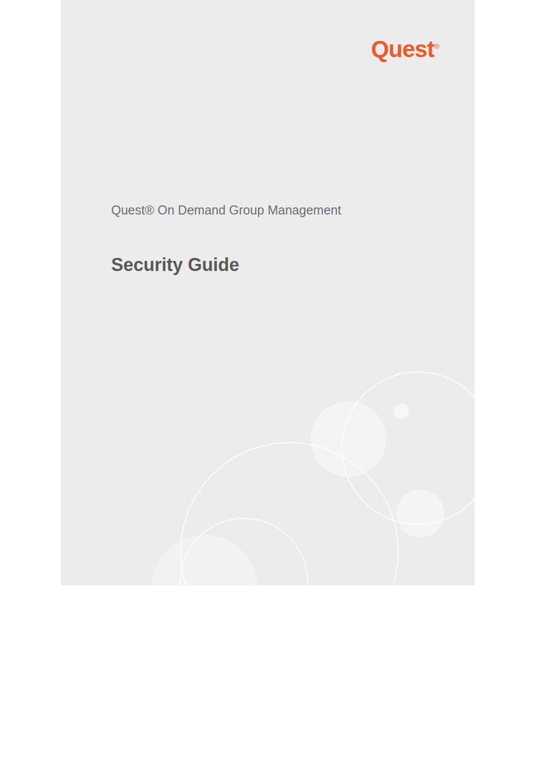Quest®
Quest® On Demand Group Management
Security Guide